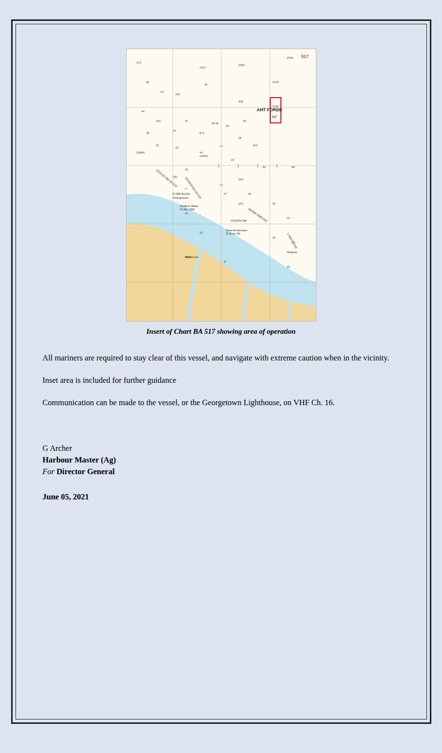275 1927 2283 2000 1975 92 64 328 30 308 1290 44 250 47 58°W 62 50 38 30 8°N 28 25 20 104 25MM 44 (2000) 23 30 60 88 18c (20) 7° 27 34 (25) 30 20 11 23 20 18 20 XVIII 8° 20 ESSEQUIBO RIVER DEMERARA RIVER BERBICE RIVER CORENTYNE Fl WR 8s(10) Georgetown Shallow Water Fl 20s 15M Fl(2)20s 9M New Amsterdam Fl R 4s 7M Nickerie Mackenzie 517 AHT FORDE 53°
Insert of Chart BA 517 showing area of operation
All mariners are required to stay clear of this vessel, and navigate with extreme caution when in the vicinity.
Inset area is included for further guidance
Communication can be made to the vessel, or the Georgetown Lighthouse, on VHF Ch. 16.
G Archer
Harbour Master (Ag)
For Director General
June 05, 2021